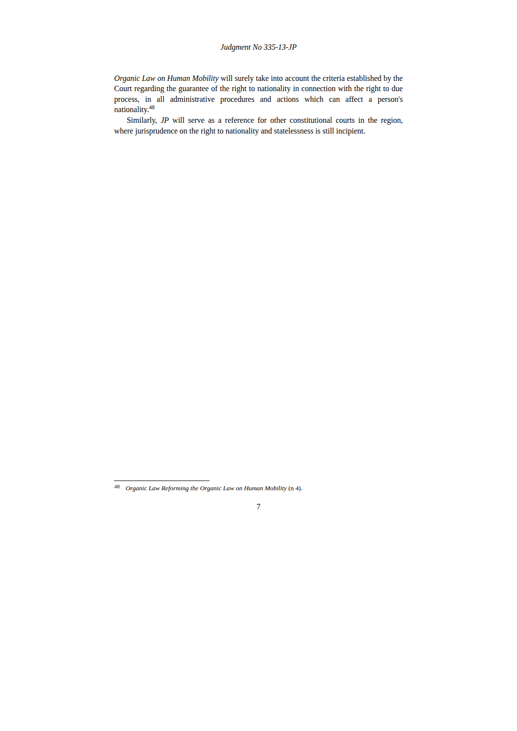Judgment No 335-13-JP
Organic Law on Human Mobility will surely take into account the criteria established by the Court regarding the guarantee of the right to nationality in connection with the right to due process, in all administrative procedures and actions which can affect a person's nationality.48
Similarly, JP will serve as a reference for other constitutional courts in the region, where jurisprudence on the right to nationality and statelessness is still incipient.
48 Organic Law Reforming the Organic Law on Human Mobility (n 4).
7